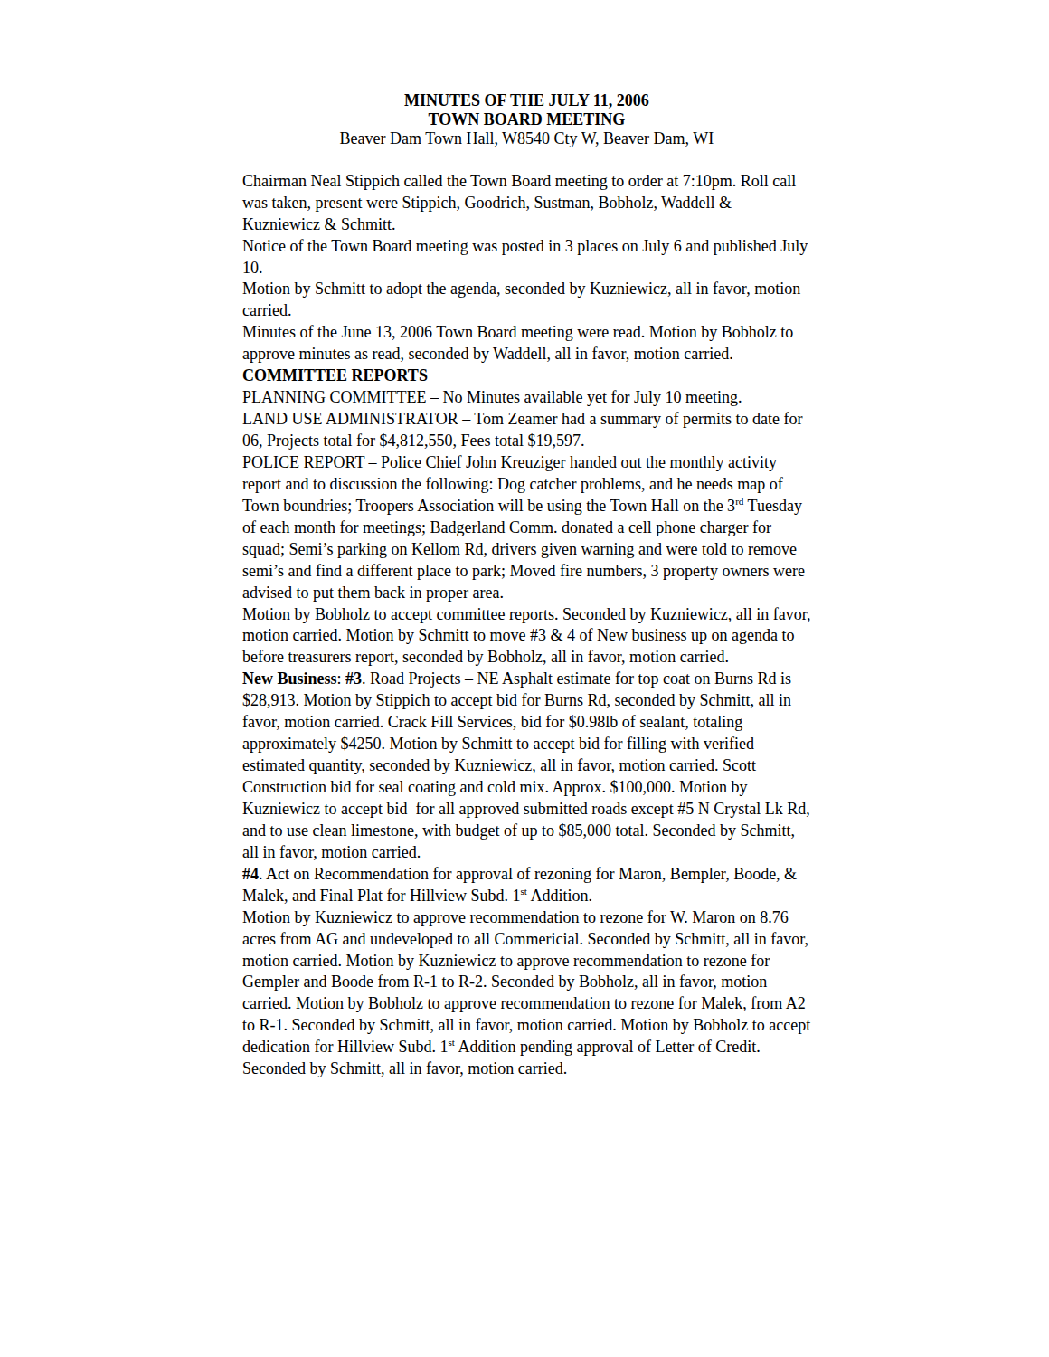MINUTES OF THE JULY 11, 2006
TOWN BOARD MEETING
Beaver Dam Town Hall, W8540 Cty W, Beaver Dam, WI
Chairman Neal Stippich called the Town Board meeting to order at 7:10pm. Roll call was taken, present were Stippich, Goodrich, Sustman, Bobholz, Waddell & Kuzniewicz & Schmitt.
Notice of the Town Board meeting was posted in 3 places on July 6 and published July 10.
Motion by Schmitt to adopt the agenda, seconded by Kuzniewicz, all in favor, motion carried.
Minutes of the June 13, 2006 Town Board meeting were read. Motion by Bobholz to approve minutes as read, seconded by Waddell, all in favor, motion carried.
COMMITTEE REPORTS
PLANNING COMMITTEE – No Minutes available yet for July 10 meeting.
LAND USE ADMINISTRATOR – Tom Zeamer had a summary of permits to date for 06, Projects total for $4,812,550, Fees total $19,597.
POLICE REPORT – Police Chief John Kreuziger handed out the monthly activity report and to discussion the following: Dog catcher problems, and he needs map of Town boundries; Troopers Association will be using the Town Hall on the 3rd Tuesday of each month for meetings; Badgerland Comm. donated a cell phone charger for squad; Semi’s parking on Kellom Rd, drivers given warning and were told to remove semi’s and find a different place to park; Moved fire numbers, 3 property owners were advised to put them back in proper area.
Motion by Bobholz to accept committee reports. Seconded by Kuzniewicz, all in favor, motion carried. Motion by Schmitt to move #3 & 4 of New business up on agenda to before treasurers report, seconded by Bobholz, all in favor, motion carried.
New Business: #3. Road Projects – NE Asphalt estimate for top coat on Burns Rd is $28,913. Motion by Stippich to accept bid for Burns Rd, seconded by Schmitt, all in favor, motion carried. Crack Fill Services, bid for $0.98lb of sealant, totaling approximately $4250. Motion by Schmitt to accept bid for filling with verified estimated quantity, seconded by Kuzniewicz, all in favor, motion carried. Scott Construction bid for seal coating and cold mix. Approx. $100,000. Motion by Kuzniewicz to accept bid for all approved submitted roads except #5 N Crystal Lk Rd, and to use clean limestone, with budget of up to $85,000 total. Seconded by Schmitt, all in favor, motion carried.
#4. Act on Recommendation for approval of rezoning for Maron, Bempler, Boode, & Malek, and Final Plat for Hillview Subd. 1st Addition.
Motion by Kuzniewicz to approve recommendation to rezone for W. Maron on 8.76 acres from AG and undeveloped to all Commericial. Seconded by Schmitt, all in favor, motion carried. Motion by Kuzniewicz to approve recommendation to rezone for Gempler and Boode from R-1 to R-2. Seconded by Bobholz, all in favor, motion carried. Motion by Bobholz to approve recommendation to rezone for Malek, from A2 to R-1. Seconded by Schmitt, all in favor, motion carried. Motion by Bobholz to accept dedication for Hillview Subd. 1st Addition pending approval of Letter of Credit. Seconded by Schmitt, all in favor, motion carried.